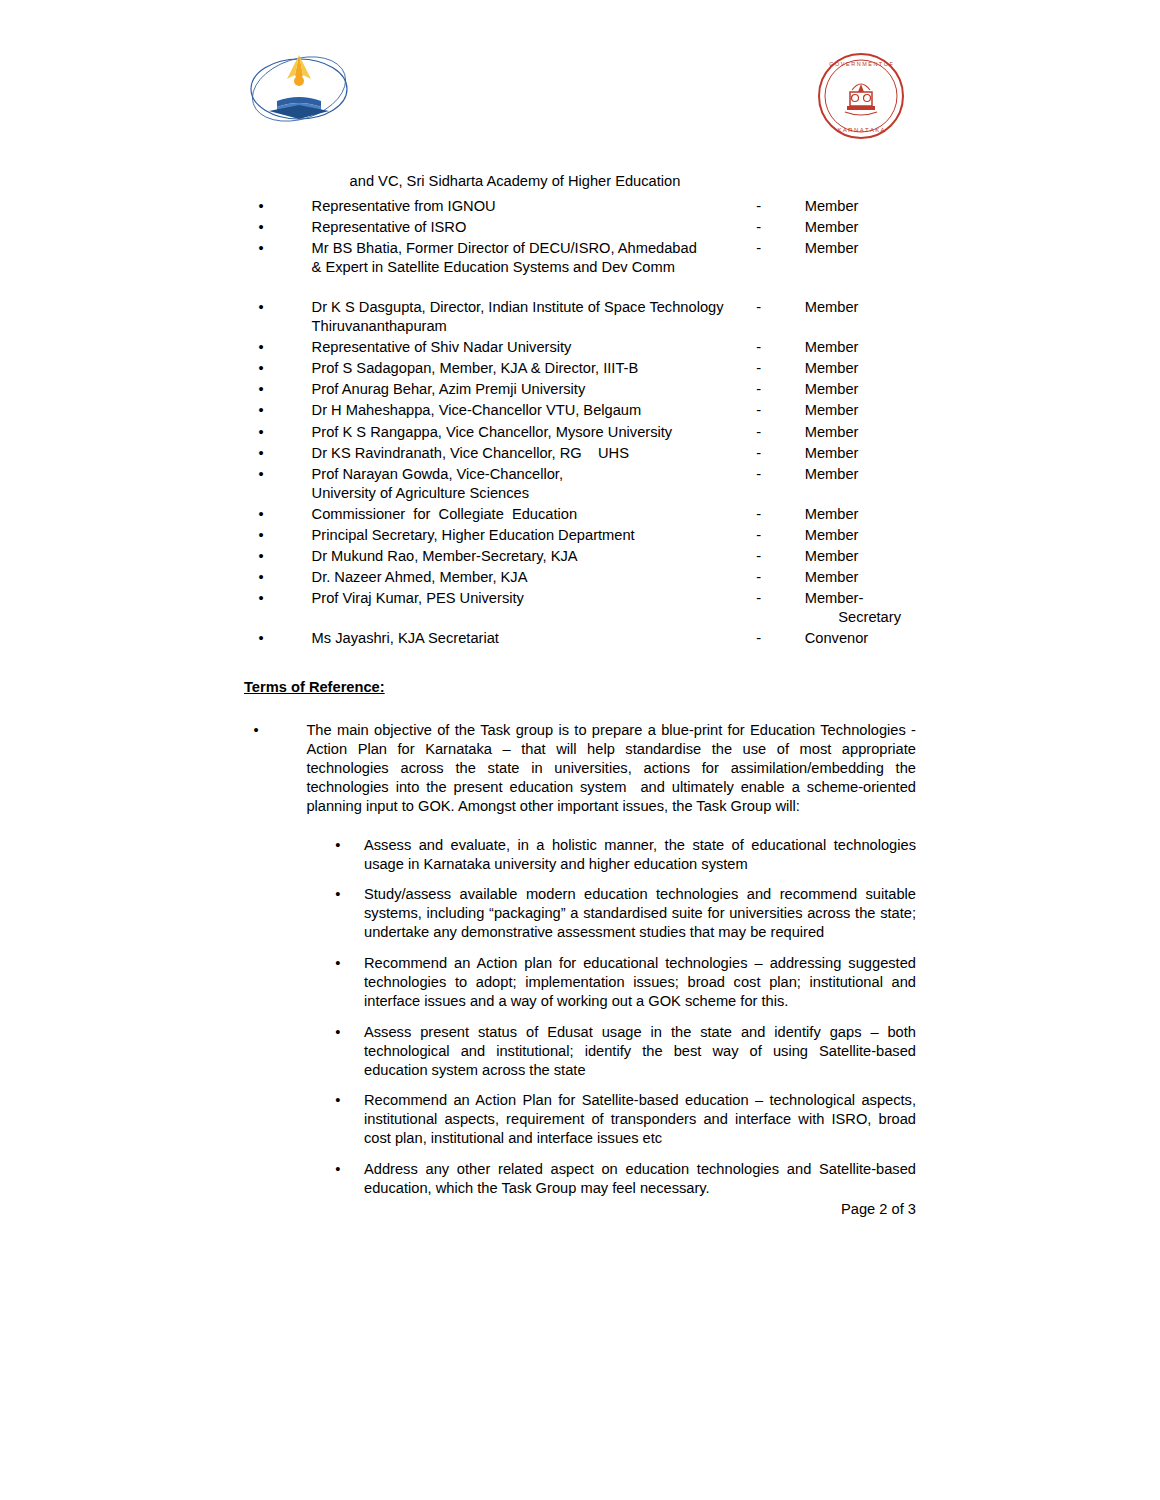G O V E R N M E N T O F K A R N A T A K A
and VC, Sri Sidharta Academy of Higher Education
| • | Representative from IGNOU | - | Member |
| • | Representative of ISRO | - | Member |
| • | Mr BS Bhatia, Former Director of DECU/ISRO, Ahmedabad & Expert in Satellite Education Systems and Dev Comm | - | Member |
| • | Dr K S Dasgupta, Director, Indian Institute of Space Technology Thiruvananthapuram | - | Member |
| • | Representative of Shiv Nadar University | - | Member |
| • | Prof S Sadagopan, Member, KJA & Director, IIIT-B | - | Member |
| • | Prof Anurag Behar, Azim Premji University | - | Member |
| • | Dr H Maheshappa, Vice-Chancellor VTU, Belgaum | - | Member |
| • | Prof K S Rangappa, Vice Chancellor, Mysore University | - | Member |
| • | Dr KS Ravindranath, Vice Chancellor, RG UHS | - | Member |
| • | Prof Narayan Gowda, Vice-Chancellor, University of Agriculture Sciences | - | Member |
| • | Commissioner for Collegiate Education | - | Member |
| • | Principal Secretary, Higher Education Department | - | Member |
| • | Dr Mukund Rao, Member-Secretary, KJA | - | Member |
| • | Dr. Nazeer Ahmed, Member, KJA | - | Member |
| • | Prof Viraj Kumar, PES University | - | Member- Secretary |
| • | Ms Jayashri, KJA Secretariat | - | Convenor |
Terms of Reference:
•
The main objective of the Task group is to prepare a blue-print for Education Technologies - Action Plan for Karnataka – that will help standardise the use of most appropriate technologies across the state in universities, actions for assimilation/embedding the technologies into the present education system and ultimately enable a scheme-oriented planning input to GOK. Amongst other important issues, the Task Group will:
Assess and evaluate, in a holistic manner, the state of educational technologies usage in Karnataka university and higher education system
Study/assess available modern education technologies and recommend suitable systems, including “packaging” a standardised suite for universities across the state; undertake any demonstrative assessment studies that may be required
Recommend an Action plan for educational technologies – addressing suggested technologies to adopt; implementation issues; broad cost plan; institutional and interface issues and a way of working out a GOK scheme for this.
Assess present status of Edusat usage in the state and identify gaps – both technological and institutional; identify the best way of using Satellite-based education system across the state
Recommend an Action Plan for Satellite-based education – technological aspects, institutional aspects, requirement of transponders and interface with ISRO, broad cost plan, institutional and interface issues etc
Address any other related aspect on education technologies and Satellite-based education, which the Task Group may feel necessary.
Page 2 of 3